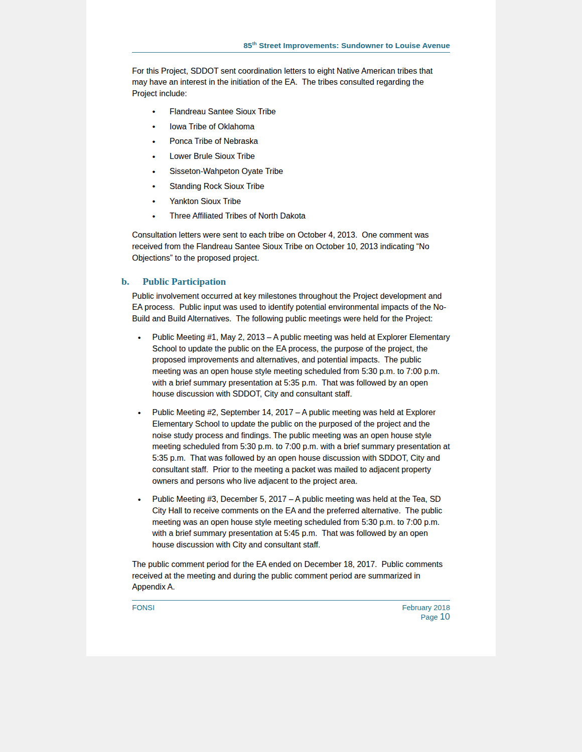85th Street Improvements: Sundowner to Louise Avenue
For this Project, SDDOT sent coordination letters to eight Native American tribes that may have an interest in the initiation of the EA. The tribes consulted regarding the Project include:
Flandreau Santee Sioux Tribe
Iowa Tribe of Oklahoma
Ponca Tribe of Nebraska
Lower Brule Sioux Tribe
Sisseton-Wahpeton Oyate Tribe
Standing Rock Sioux Tribe
Yankton Sioux Tribe
Three Affiliated Tribes of North Dakota
Consultation letters were sent to each tribe on October 4, 2013. One comment was received from the Flandreau Santee Sioux Tribe on October 10, 2013 indicating “No Objections” to the proposed project.
b. Public Participation
Public involvement occurred at key milestones throughout the Project development and EA process. Public input was used to identify potential environmental impacts of the No-Build and Build Alternatives. The following public meetings were held for the Project:
Public Meeting #1, May 2, 2013 – A public meeting was held at Explorer Elementary School to update the public on the EA process, the purpose of the project, the proposed improvements and alternatives, and potential impacts. The public meeting was an open house style meeting scheduled from 5:30 p.m. to 7:00 p.m. with a brief summary presentation at 5:35 p.m. That was followed by an open house discussion with SDDOT, City and consultant staff.
Public Meeting #2, September 14, 2017 – A public meeting was held at Explorer Elementary School to update the public on the purposed of the project and the noise study process and findings. The public meeting was an open house style meeting scheduled from 5:30 p.m. to 7:00 p.m. with a brief summary presentation at 5:35 p.m. That was followed by an open house discussion with SDDOT, City and consultant staff. Prior to the meeting a packet was mailed to adjacent property owners and persons who live adjacent to the project area.
Public Meeting #3, December 5, 2017 – A public meeting was held at the Tea, SD City Hall to receive comments on the EA and the preferred alternative. The public meeting was an open house style meeting scheduled from 5:30 p.m. to 7:00 p.m. with a brief summary presentation at 5:45 p.m. That was followed by an open house discussion with City and consultant staff.
The public comment period for the EA ended on December 18, 2017. Public comments received at the meeting and during the public comment period are summarized in Appendix A.
FONSI
February 2018 Page 10